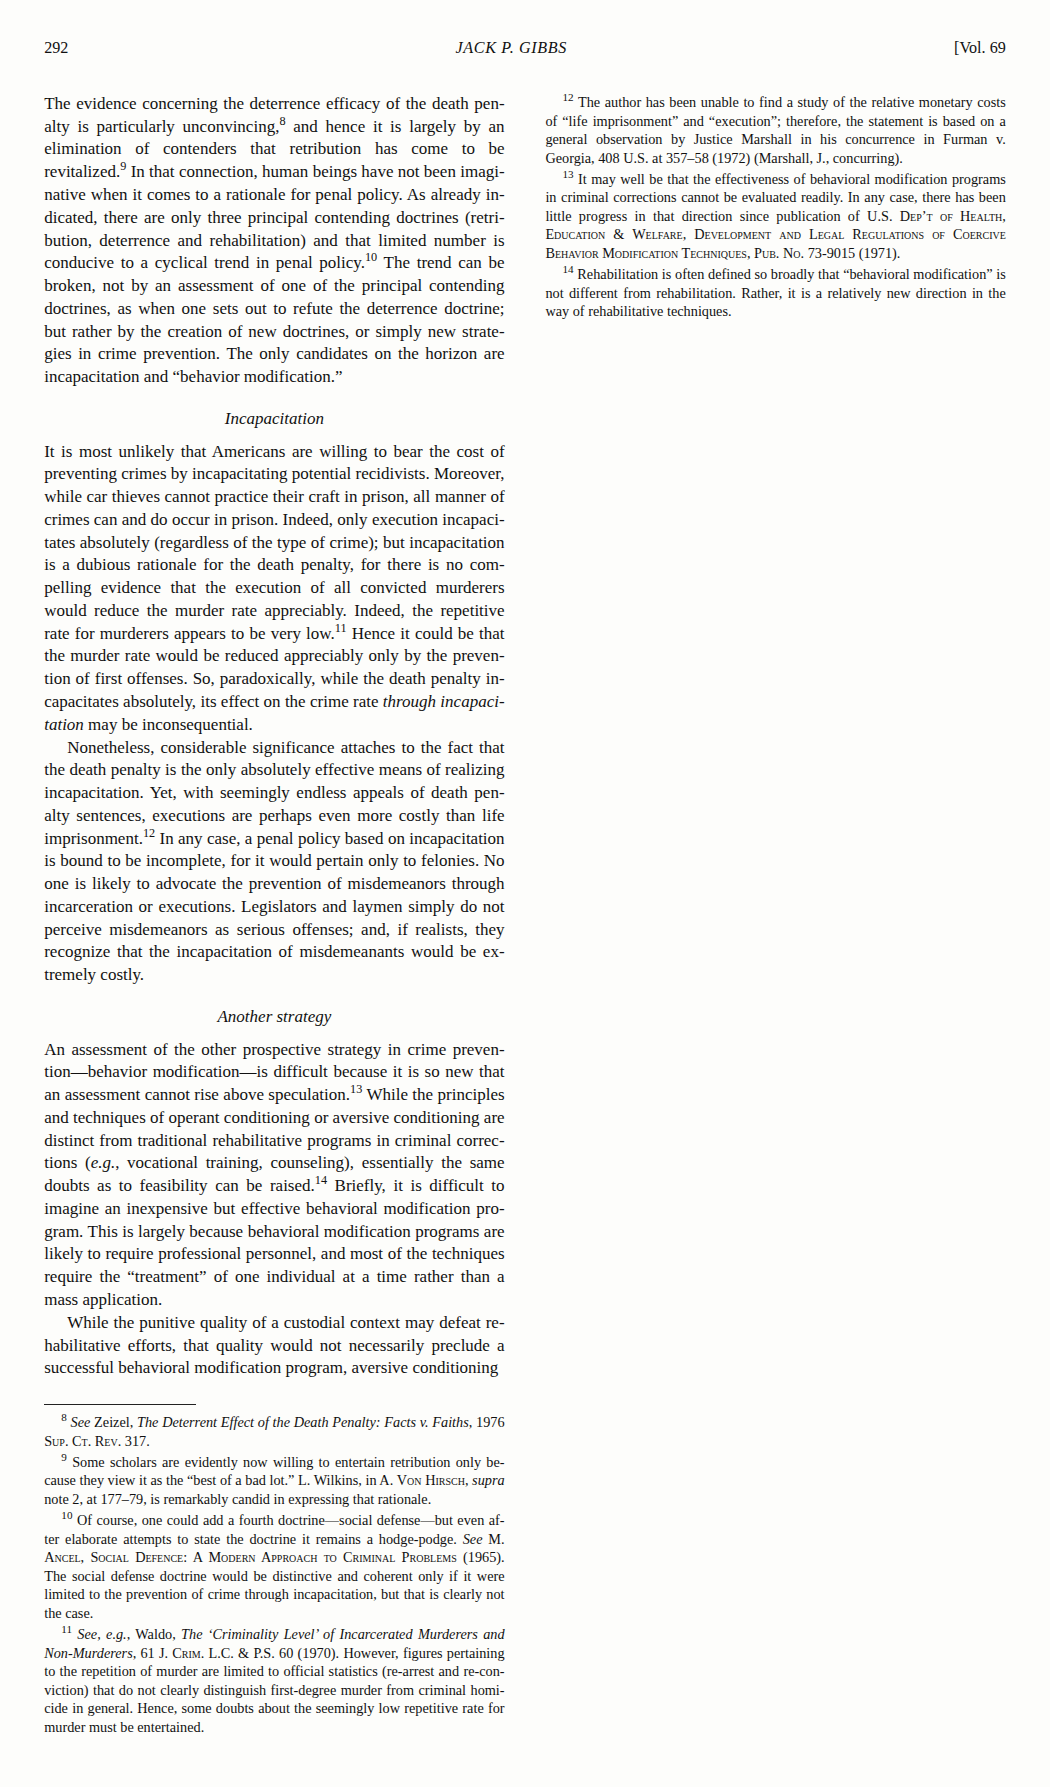292 JACK P. GIBBS [Vol. 69
The evidence concerning the deterrence efficacy of the death penalty is particularly unconvincing,8 and hence it is largely by an elimination of contenders that retribution has come to be revitalized.9 In that connection, human beings have not been imaginative when it comes to a rationale for penal policy. As already indicated, there are only three principal contending doctrines (retribution, deterrence and rehabilitation) and that limited number is conducive to a cyclical trend in penal policy.10 The trend can be broken, not by an assessment of one of the principal contending doctrines, as when one sets out to refute the deterrence doctrine; but rather by the creation of new doctrines, or simply new strategies in crime prevention. The only candidates on the horizon are incapacitation and “behavior modification.”
Incapacitation
It is most unlikely that Americans are willing to bear the cost of preventing crimes by incapacitating potential recidivists. Moreover, while car thieves cannot practice their craft in prison, all manner of crimes can and do occur in prison. Indeed, only execution incapacitates absolutely (regardless of the type of crime); but incapacitation is a dubious rationale for the death penalty, for there is no compelling evidence that the execution of all convicted murderers would reduce the murder rate appreciably. Indeed, the repetitive rate for murderers appears to be very low.11 Hence it could be that the murder rate would be reduced appreciably only by the prevention of first offenses. So, paradoxically, while the death penalty incapacitates absolutely, its effect on the crime rate through incapacitation may be inconsequential.
Nonetheless, considerable significance attaches to the fact that the death penalty is the only absolutely effective means of realizing incapacitation. Yet, with seemingly endless appeals of death penalty sentences, executions are perhaps even more costly than life imprisonment.12 In any case, a penal policy based on incapacitation is bound to be incomplete, for it would pertain only to felonies. No one is likely to advocate the prevention of misdemeanors through incarceration or executions. Legislators and laymen simply do not perceive misdemeanors as serious offenses; and, if realists, they recognize that the incapacitation of misdemeanants would be extremely costly.
Another strategy
An assessment of the other prospective strategy in crime prevention—behavior modification—is difficult because it is so new that an assessment cannot rise above speculation.13 While the principles and techniques of operant conditioning or aversive conditioning are distinct from traditional rehabilitative programs in criminal corrections (e.g., vocational training, counseling), essentially the same doubts as to feasibility can be raised.14 Briefly, it is difficult to imagine an inexpensive but effective behavioral modification program. This is largely because behavioral modification programs are likely to require professional personnel, and most of the techniques require the “treatment” of one individual at a time rather than a mass application.
While the punitive quality of a custodial context may defeat rehabilitative efforts, that quality would not necessarily preclude a successful behavioral modification program, aversive conditioning
8 See Zeizel, The Deterrent Effect of the Death Penalty: Facts v. Faiths, 1976 Sup. Ct. Rev. 317.
9 Some scholars are evidently now willing to entertain retribution only because they view it as the “best of a bad lot.” L. Wilkins, in A. Von Hirsch, supra note 2, at 177–79, is remarkably candid in expressing that rationale.
10 Of course, one could add a fourth doctrine—social defense—but even after elaborate attempts to state the doctrine it remains a hodge-podge. See M. Ancel, Social Defence: A Modern Approach to Criminal Problems (1965). The social defense doctrine would be distinctive and coherent only if it were limited to the prevention of crime through incapacitation, but that is clearly not the case.
11 See, e.g., Waldo, The ‘Criminality Level’ of Incarcerated Murderers and Non-Murderers, 61 J. Crim. L.C. & P.S. 60 (1970). However, figures pertaining to the repetition of murder are limited to official statistics (re-arrest and re-conviction) that do not clearly distinguish first-degree murder from criminal homicide in general. Hence, some doubts about the seemingly low repetitive rate for murder must be entertained.
12 The author has been unable to find a study of the relative monetary costs of “life imprisonment” and “execution”; therefore, the statement is based on a general observation by Justice Marshall in his concurrence in Furman v. Georgia, 408 U.S. at 357–58 (1972) (Marshall, J., concurring).
13 It may well be that the effectiveness of behavioral modification programs in criminal corrections cannot be evaluated readily. In any case, there has been little progress in that direction since publication of U.S. Dep’t of Health, Education & Welfare, Development and Legal Regulations of Coercive Behavior Modification Techniques, Pub. No. 73-9015 (1971).
14 Rehabilitation is often defined so broadly that “behavioral modification” is not different from rehabilitation. Rather, it is a relatively new direction in the way of rehabilitative techniques.